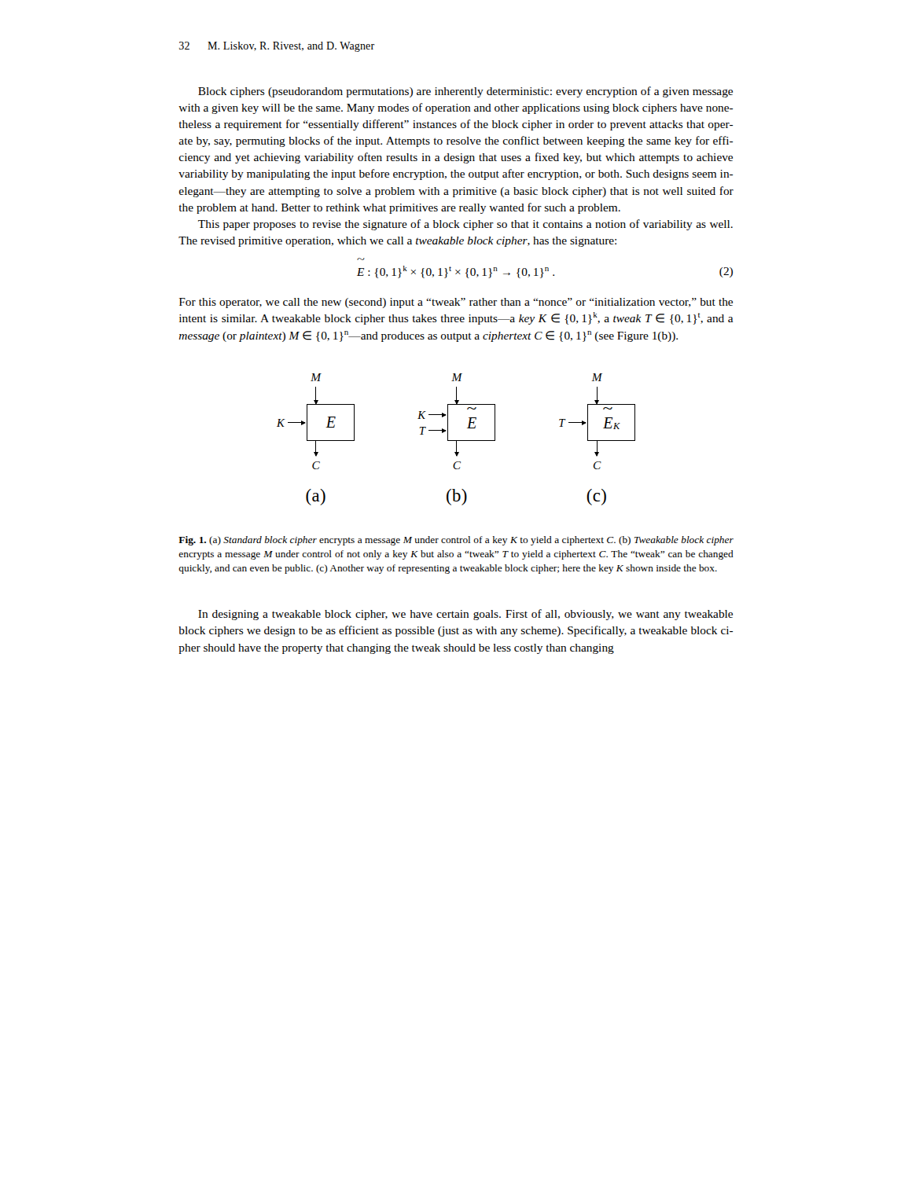32 M. Liskov, R. Rivest, and D. Wagner
Block ciphers (pseudorandom permutations) are inherently deterministic: every encryption of a given message with a given key will be the same. Many modes of operation and other applications using block ciphers have nonetheless a requirement for “essentially different” instances of the block cipher in order to prevent attacks that operate by, say, permuting blocks of the input. Attempts to resolve the conflict between keeping the same key for efficiency and yet achieving variability often results in a design that uses a fixed key, but which attempts to achieve variability by manipulating the input before encryption, the output after encryption, or both. Such designs seem inelegant—they are attempting to solve a problem with a primitive (a basic block cipher) that is not well suited for the problem at hand. Better to rethink what primitives are really wanted for such a problem.
This paper proposes to revise the signature of a block cipher so that it contains a notion of variability as well. The revised primitive operation, which we call a tweakable block cipher, has the signature:
E : {0, 1}k × {0, 1}t × {0, 1}n → {0, 1}n .
(2)
For this operator, we call the new (second) input a “tweak” rather than a “nonce” or “initialization vector,” but the intent is similar. A tweakable block cipher thus takes three inputs—a key K ∈ {0, 1}k, a tweak T ∈ {0, 1}t, and a message (or plaintext) M ∈ {0, 1}n—and produces as output a ciphertext C ∈ {0, 1}n (see Figure 1(b)).
M
K
E
C
(a)
M
K
T
E
C
(b)
M
T
EK
C
(c)
Fig. 1. (a) Standard block cipher encrypts a message M under control of a key K to yield a ciphertext C. (b) Tweakable block cipher encrypts a message M under control of not only a key K but also a “tweak” T to yield a ciphertext C. The “tweak” can be changed quickly, and can even be public. (c) Another way of representing a tweakable block cipher; here the key K shown inside the box.
In designing a tweakable block cipher, we have certain goals. First of all, obviously, we want any tweakable block ciphers we design to be as efficient as possible (just as with any scheme). Specifically, a tweakable block cipher should have the property that changing the tweak should be less costly than changing